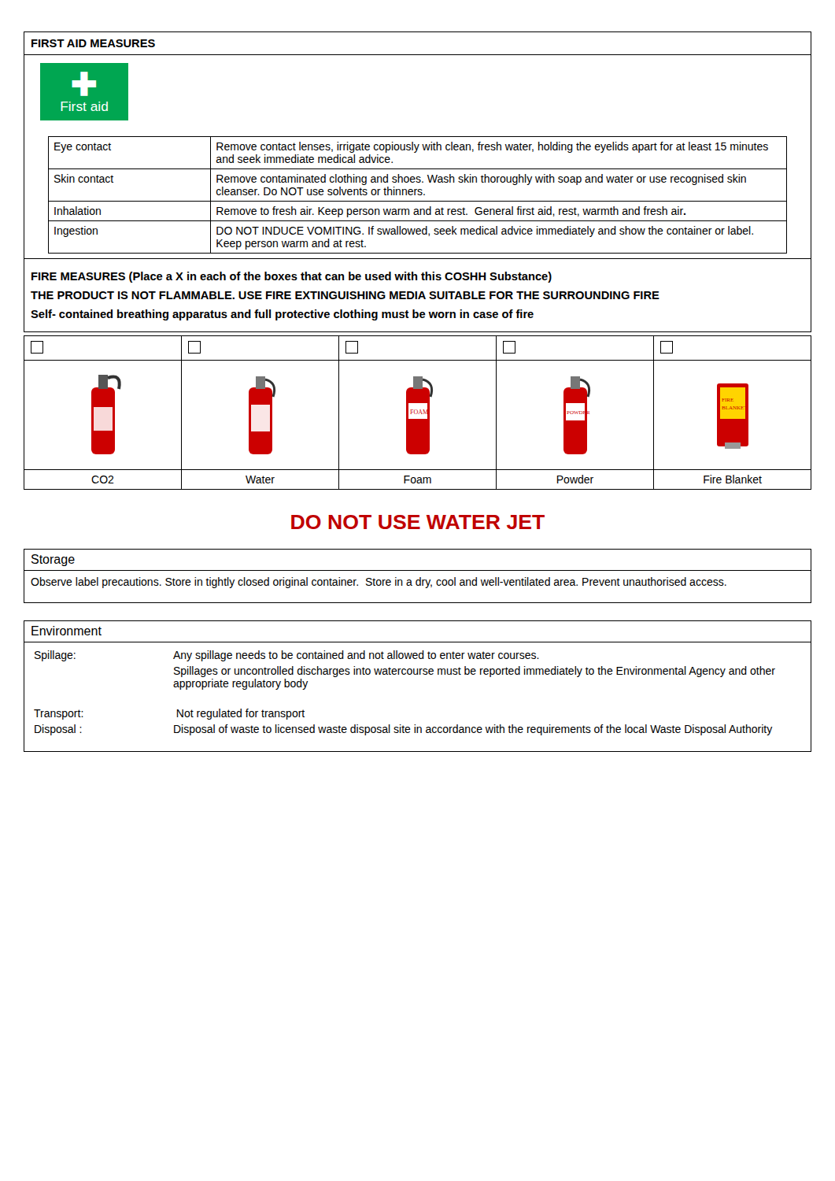| FIRST AID MEASURES |
| ✚ First aid |
| / Eye contact / Remove contact lenses, irrigate copiously with clean, fresh water, holding the eyelids apart for at least 15 minutes and seek immediate medical advice. / / Skin contact / Remove contaminated clothing and shoes. Wash skin thoroughly with soap and water or use recognised skin cleanser. Do NOT use solvents or thinners. / / Inhalation / Remove to fresh air. Keep person warm and at rest. General first aid, rest, warmth and fresh air . / / Ingestion / DO NOT INDUCE VOMITING. If swallowed, seek medical advice immediately and show the container or label. Keep person warm and at rest. / |
FIRE MEASURES (Place a X in each of the boxes that can be used with this COSHH Substance)
THE PRODUCT IS NOT FLAMMABLE. USE FIRE EXTINGUISHING MEDIA SUITABLE FOR THE SURROUNDING FIRE
Self- contained breathing apparatus and full protective clothing must be worn in case of fire
| CO2 | Water | Foam | Powder | Fire Blanket |
DO NOT USE WATER JET
Storage
Observe label precautions. Store in tightly closed original container. Store in a dry, cool and well-ventilated area. Prevent unauthorised access.
Environment
| Spillage: | Any spillage needs to be contained and not allowed to enter water courses. |
| | Spillages or uncontrolled discharges into watercourse must be reported immediately to the Environmental Agency and other appropriate regulatory body |
| Transport: | Not regulated for transport |
| Disposal : | Disposal of waste to licensed waste disposal site in accordance with the requirements of the local Waste Disposal Authority |